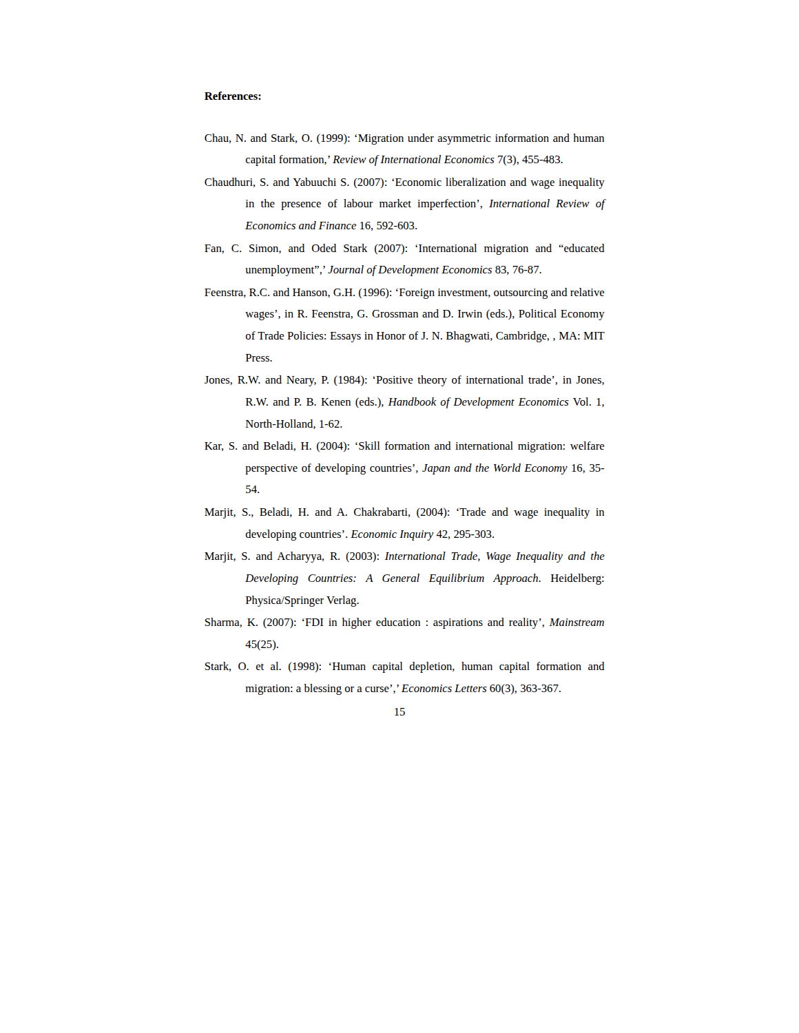References:
Chau, N. and Stark, O. (1999): ‘Migration under asymmetric information and human capital formation,’ Review of International Economics 7(3), 455-483.
Chaudhuri, S. and Yabuuchi S. (2007): ‘Economic liberalization and wage inequality in the presence of labour market imperfection’, International Review of Economics and Finance 16, 592-603.
Fan, C. Simon, and Oded Stark (2007): ‘International migration and “educated unemployment”,’ Journal of Development Economics 83, 76-87.
Feenstra, R.C. and Hanson, G.H. (1996): ‘Foreign investment, outsourcing and relative wages’, in R. Feenstra, G. Grossman and D. Irwin (eds.), Political Economy of Trade Policies: Essays in Honor of J. N. Bhagwati, Cambridge, , MA: MIT Press.
Jones, R.W. and Neary, P. (1984): ‘Positive theory of international trade’, in Jones, R.W. and P. B. Kenen (eds.), Handbook of Development Economics Vol. 1, North-Holland, 1-62.
Kar, S. and Beladi, H. (2004): ‘Skill formation and international migration: welfare perspective of developing countries’, Japan and the World Economy 16, 35-54.
Marjit, S., Beladi, H. and A. Chakrabarti, (2004): ‘Trade and wage inequality in developing countries’. Economic Inquiry 42, 295-303.
Marjit, S. and Acharyya, R. (2003): International Trade, Wage Inequality and the Developing Countries: A General Equilibrium Approach. Heidelberg: Physica/Springer Verlag.
Sharma, K. (2007): ‘FDI in higher education : aspirations and reality’, Mainstream 45(25).
Stark, O. et al. (1998): ‘Human capital depletion, human capital formation and migration: a blessing or a curse’,’ Economics Letters 60(3), 363-367.
15